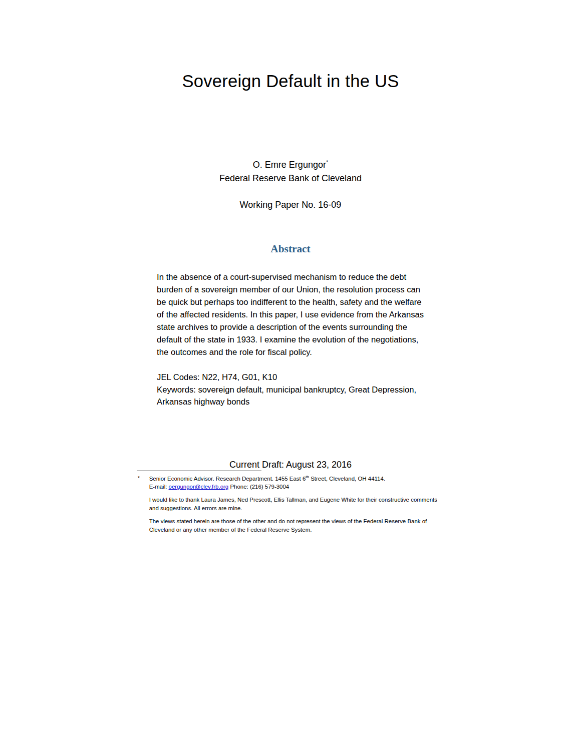Sovereign Default in the US
O. Emre Ergungor*
Federal Reserve Bank of Cleveland
Working Paper No. 16-09
Abstract
In the absence of a court-supervised mechanism to reduce the debt burden of a sovereign member of our Union, the resolution process can be quick but perhaps too indifferent to the health, safety and the welfare of the affected residents. In this paper, I use evidence from the Arkansas state archives to provide a description of the events surrounding the default of the state in 1933. I examine the evolution of the negotiations, the outcomes and the role for fiscal policy.
JEL Codes: N22, H74, G01, K10
Keywords: sovereign default, municipal bankruptcy, Great Depression, Arkansas highway bonds
Current Draft: August 23, 2016
*
Senior Economic Advisor. Research Department. 1455 East 6th Street, Cleveland, OH 44114.
E-mail: oergungor@clev.frb.org Phone: (216) 579-3004
I would like to thank Laura James, Ned Prescott, Ellis Tallman, and Eugene White for their constructive comments and suggestions. All errors are mine.
The views stated herein are those of the other and do not represent the views of the Federal Reserve Bank of Cleveland or any other member of the Federal Reserve System.